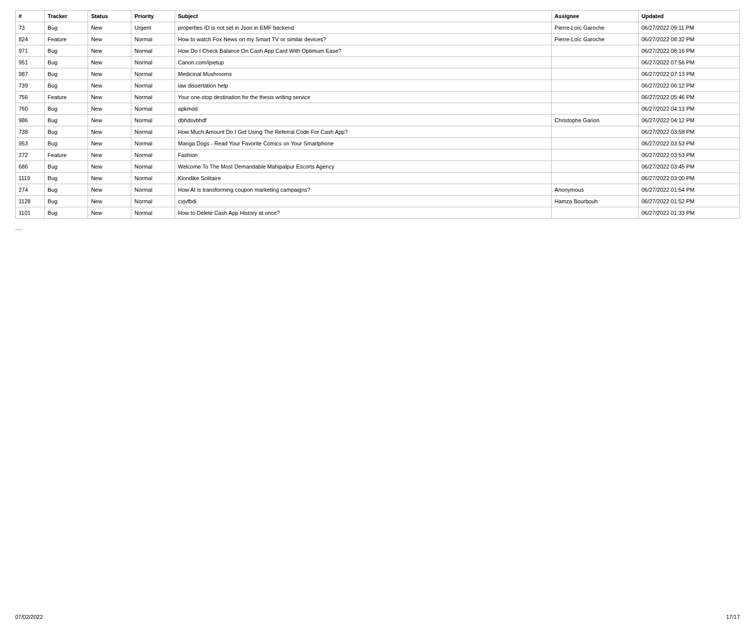| # | Tracker | Status | Priority | Subject | Assignee | Updated |
| --- | --- | --- | --- | --- | --- | --- |
| 73 | Bug | New | Urgent | properties ID is not set in Json in EMF backend | Pierre-Loïc Garoche | 06/27/2022 09:11 PM |
| 824 | Feature | New | Normal | How to watch Fox News on my Smart TV or similar devices? | Pierre-Loïc Garoche | 06/27/2022 08:32 PM |
| 971 | Bug | New | Normal | How Do I Check Balance On Cash App Card With Optimum Ease? | | 06/27/2022 08:16 PM |
| 951 | Bug | New | Normal | Canon.com/ijsetup | | 06/27/2022 07:56 PM |
| 987 | Bug | New | Normal | Medicinal Mushrooms | | 06/27/2022 07:13 PM |
| 739 | Bug | New | Normal | law dissertation help | | 06/27/2022 06:12 PM |
| 756 | Feature | New | Normal | Your one-stop destination for the thesis writing service | | 06/27/2022 05:46 PM |
| 760 | Bug | New | Normal | apkmod | | 06/27/2022 04:13 PM |
| 986 | Bug | New | Normal | dbhdsvbhdf | Christophe Garion | 06/27/2022 04:12 PM |
| 738 | Bug | New | Normal | How Much Amount Do I Get Using The Referral Code For Cash App? | | 06/27/2022 03:58 PM |
| 953 | Bug | New | Normal | Manga Dogs - Read Your Favorite Comics on Your Smartphone | | 06/27/2022 03:53 PM |
| 272 | Feature | New | Normal | Fashion | | 06/27/2022 03:53 PM |
| 686 | Bug | New | Normal | Welcome To The Most Demandable Mahipalpur Escorts Agency | | 06/27/2022 03:45 PM |
| 1119 | Bug | New | Normal | Klondike Solitaire | | 06/27/2022 03:00 PM |
| 274 | Bug | New | Normal | How AI is transforming coupon marketing campaigns? | Anonymous | 06/27/2022 01:54 PM |
| 1128 | Bug | New | Normal | cvjvfbdi | Hamza Bourbouh | 06/27/2022 01:52 PM |
| 1101 | Bug | New | Normal | How to Delete Cash App History at once? | | 06/27/2022 01:33 PM |
...
07/02/2022 17/17